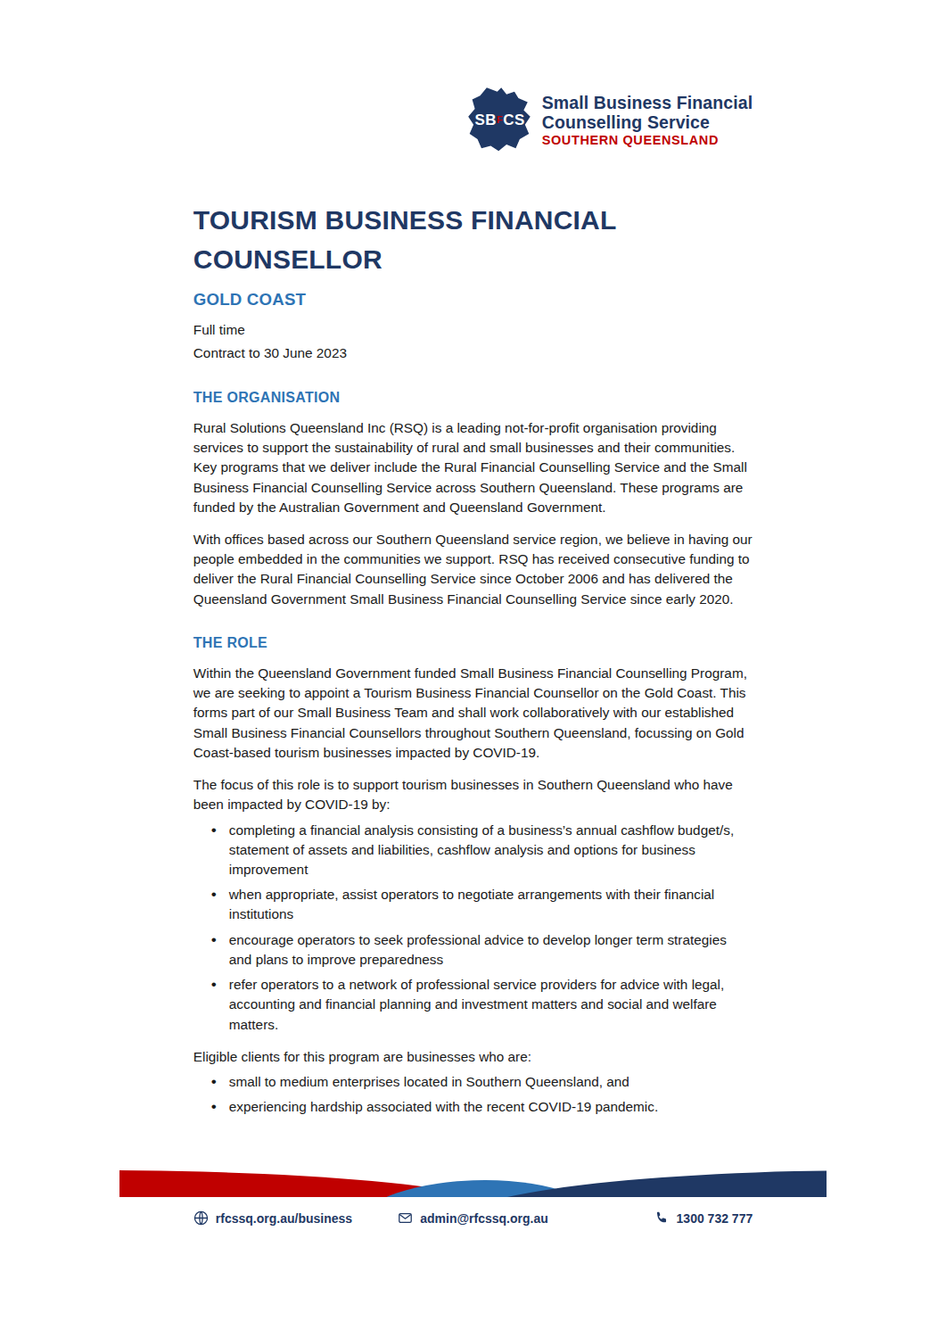SBFCS
Small Business Financial
Counselling Service
SOUTHERN QUEENSLAND
TOURISM BUSINESS FINANCIAL COUNSELLOR
GOLD COAST
Full time
Contract to 30 June 2023
THE ORGANISATION
Rural Solutions Queensland Inc (RSQ) is a leading not-for-profit organisation providing services to support the sustainability of rural and small businesses and their communities. Key programs that we deliver include the Rural Financial Counselling Service and the Small Business Financial Counselling Service across Southern Queensland. These programs are funded by the Australian Government and Queensland Government.
With offices based across our Southern Queensland service region, we believe in having our people embedded in the communities we support. RSQ has received consecutive funding to deliver the Rural Financial Counselling Service since October 2006 and has delivered the Queensland Government Small Business Financial Counselling Service since early 2020.
THE ROLE
Within the Queensland Government funded Small Business Financial Counselling Program, we are seeking to appoint a Tourism Business Financial Counsellor on the Gold Coast. This forms part of our Small Business Team and shall work collaboratively with our established Small Business Financial Counsellors throughout Southern Queensland, focussing on Gold Coast-based tourism businesses impacted by COVID-19.
The focus of this role is to support tourism businesses in Southern Queensland who have been impacted by COVID-19 by:
completing a financial analysis consisting of a business’s annual cashflow budget/s, statement of assets and liabilities, cashflow analysis and options for business improvement
when appropriate, assist operators to negotiate arrangements with their financial institutions
encourage operators to seek professional advice to develop longer term strategies and plans to improve preparedness
refer operators to a network of professional service providers for advice with legal, accounting and financial planning and investment matters and social and welfare matters.
Eligible clients for this program are businesses who are:
small to medium enterprises located in Southern Queensland, and
experiencing hardship associated with the recent COVID-19 pandemic.
rfcssq.org.au/business
admin@rfcssq.org.au
1300 732 777